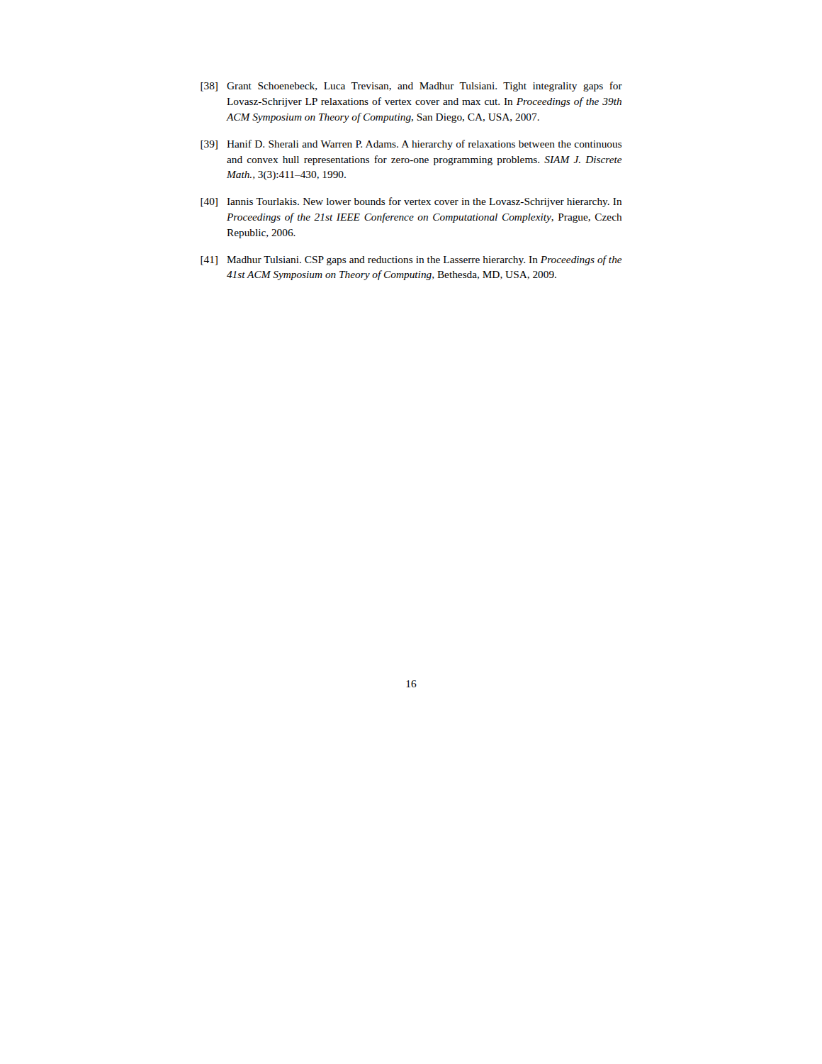[38] Grant Schoenebeck, Luca Trevisan, and Madhur Tulsiani. Tight integrality gaps for Lovasz-Schrijver LP relaxations of vertex cover and max cut. In Proceedings of the 39th ACM Symposium on Theory of Computing, San Diego, CA, USA, 2007.
[39] Hanif D. Sherali and Warren P. Adams. A hierarchy of relaxations between the continuous and convex hull representations for zero-one programming problems. SIAM J. Discrete Math., 3(3):411–430, 1990.
[40] Iannis Tourlakis. New lower bounds for vertex cover in the Lovasz-Schrijver hierarchy. In Proceedings of the 21st IEEE Conference on Computational Complexity, Prague, Czech Republic, 2006.
[41] Madhur Tulsiani. CSP gaps and reductions in the Lasserre hierarchy. In Proceedings of the 41st ACM Symposium on Theory of Computing, Bethesda, MD, USA, 2009.
16